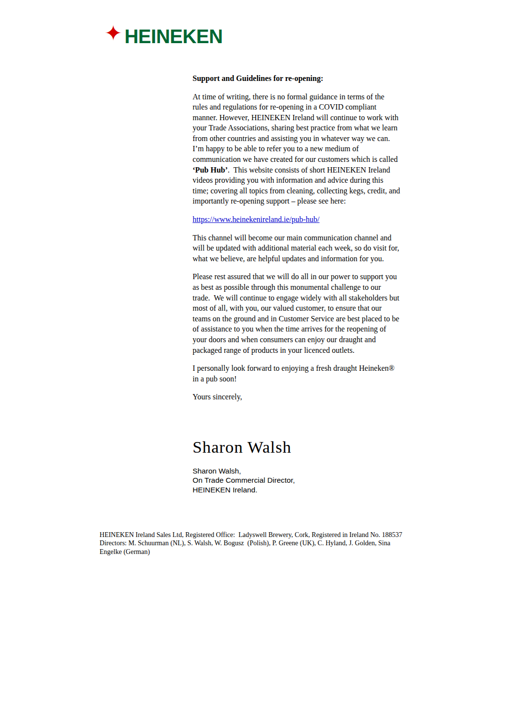✦HEINEKEN
Support and Guidelines for re-opening:
At time of writing, there is no formal guidance in terms of the rules and regulations for re-opening in a COVID compliant manner. However, HEINEKEN Ireland will continue to work with your Trade Associations, sharing best practice from what we learn from other countries and assisting you in whatever way we can. I’m happy to be able to refer you to a new medium of communication we have created for our customers which is called ‘Pub Hub’. This website consists of short HEINEKEN Ireland videos providing you with information and advice during this time; covering all topics from cleaning, collecting kegs, credit, and importantly re-opening support – please see here:
https://www.heinekenireland.ie/pub-hub/
This channel will become our main communication channel and will be updated with additional material each week, so do visit for, what we believe, are helpful updates and information for you.
Please rest assured that we will do all in our power to support you as best as possible through this monumental challenge to our trade. We will continue to engage widely with all stakeholders but most of all, with you, our valued customer, to ensure that our teams on the ground and in Customer Service are best placed to be of assistance to you when the time arrives for the reopening of your doors and when consumers can enjoy our draught and packaged range of products in your licenced outlets.
I personally look forward to enjoying a fresh draught Heineken® in a pub soon!
Yours sincerely,
Sharon Walsh
Sharon Walsh,
On Trade Commercial Director,
HEINEKEN Ireland.
HEINEKEN Ireland Sales Ltd, Registered Office: Ladyswell Brewery, Cork, Registered in Ireland No. 188537
Directors: M. Schuurman (NL), S. Walsh, W. Bogusz (Polish), P. Greene (UK), C. Hyland, J. Golden, Sina Engelke (German)